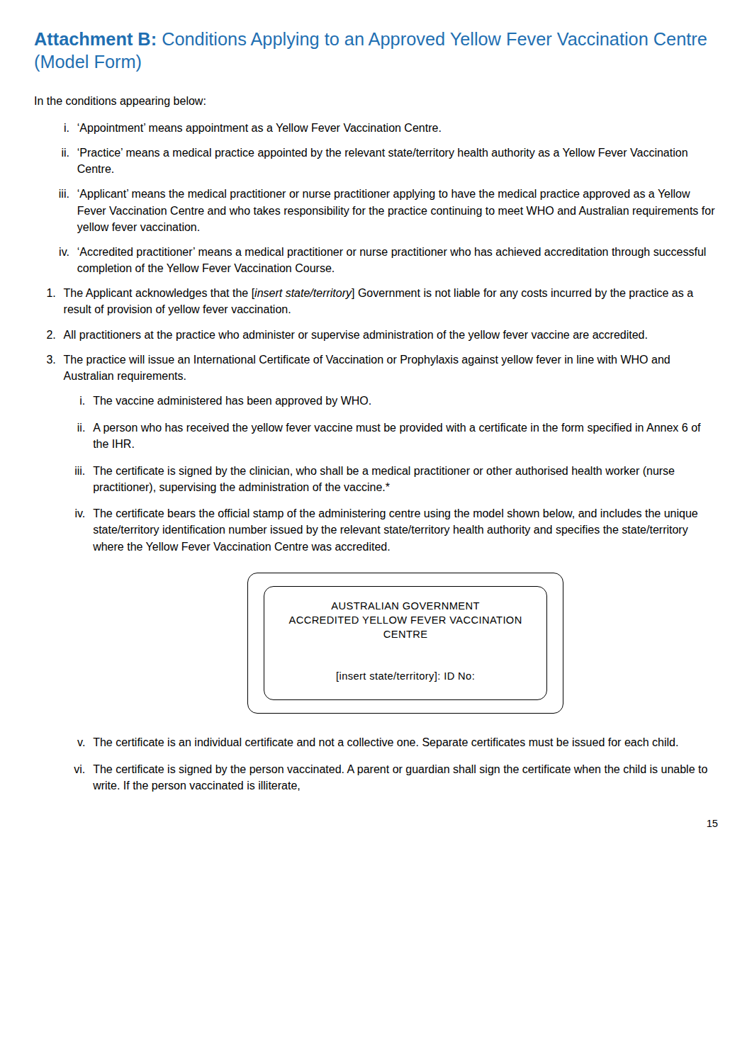Attachment B: Conditions Applying to an Approved Yellow Fever Vaccination Centre (Model Form)
In the conditions appearing below:
‘Appointment’ means appointment as a Yellow Fever Vaccination Centre.
‘Practice’ means a medical practice appointed by the relevant state/territory health authority as a Yellow Fever Vaccination Centre.
‘Applicant’ means the medical practitioner or nurse practitioner applying to have the medical practice approved as a Yellow Fever Vaccination Centre and who takes responsibility for the practice continuing to meet WHO and Australian requirements for yellow fever vaccination.
‘Accredited practitioner’ means a medical practitioner or nurse practitioner who has achieved accreditation through successful completion of the Yellow Fever Vaccination Course.
The Applicant acknowledges that the [insert state/territory] Government is not liable for any costs incurred by the practice as a result of provision of yellow fever vaccination.
All practitioners at the practice who administer or supervise administration of the yellow fever vaccine are accredited.
The practice will issue an International Certificate of Vaccination or Prophylaxis against yellow fever in line with WHO and Australian requirements.
The vaccine administered has been approved by WHO.
A person who has received the yellow fever vaccine must be provided with a certificate in the form specified in Annex 6 of the IHR.
The certificate is signed by the clinician, who shall be a medical practitioner or other authorised health worker (nurse practitioner), supervising the administration of the vaccine.*
The certificate bears the official stamp of the administering centre using the model shown below, and includes the unique state/territory identification number issued by the relevant state/territory health authority and specifies the state/territory where the Yellow Fever Vaccination Centre was accredited.
AUSTRALIAN GOVERNMENT
ACCREDITED YELLOW FEVER VACCINATION
CENTRE
[insert state/territory]: ID No:
The certificate is an individual certificate and not a collective one. Separate certificates must be issued for each child.
The certificate is signed by the person vaccinated. A parent or guardian shall sign the certificate when the child is unable to write. If the person vaccinated is illiterate,
15